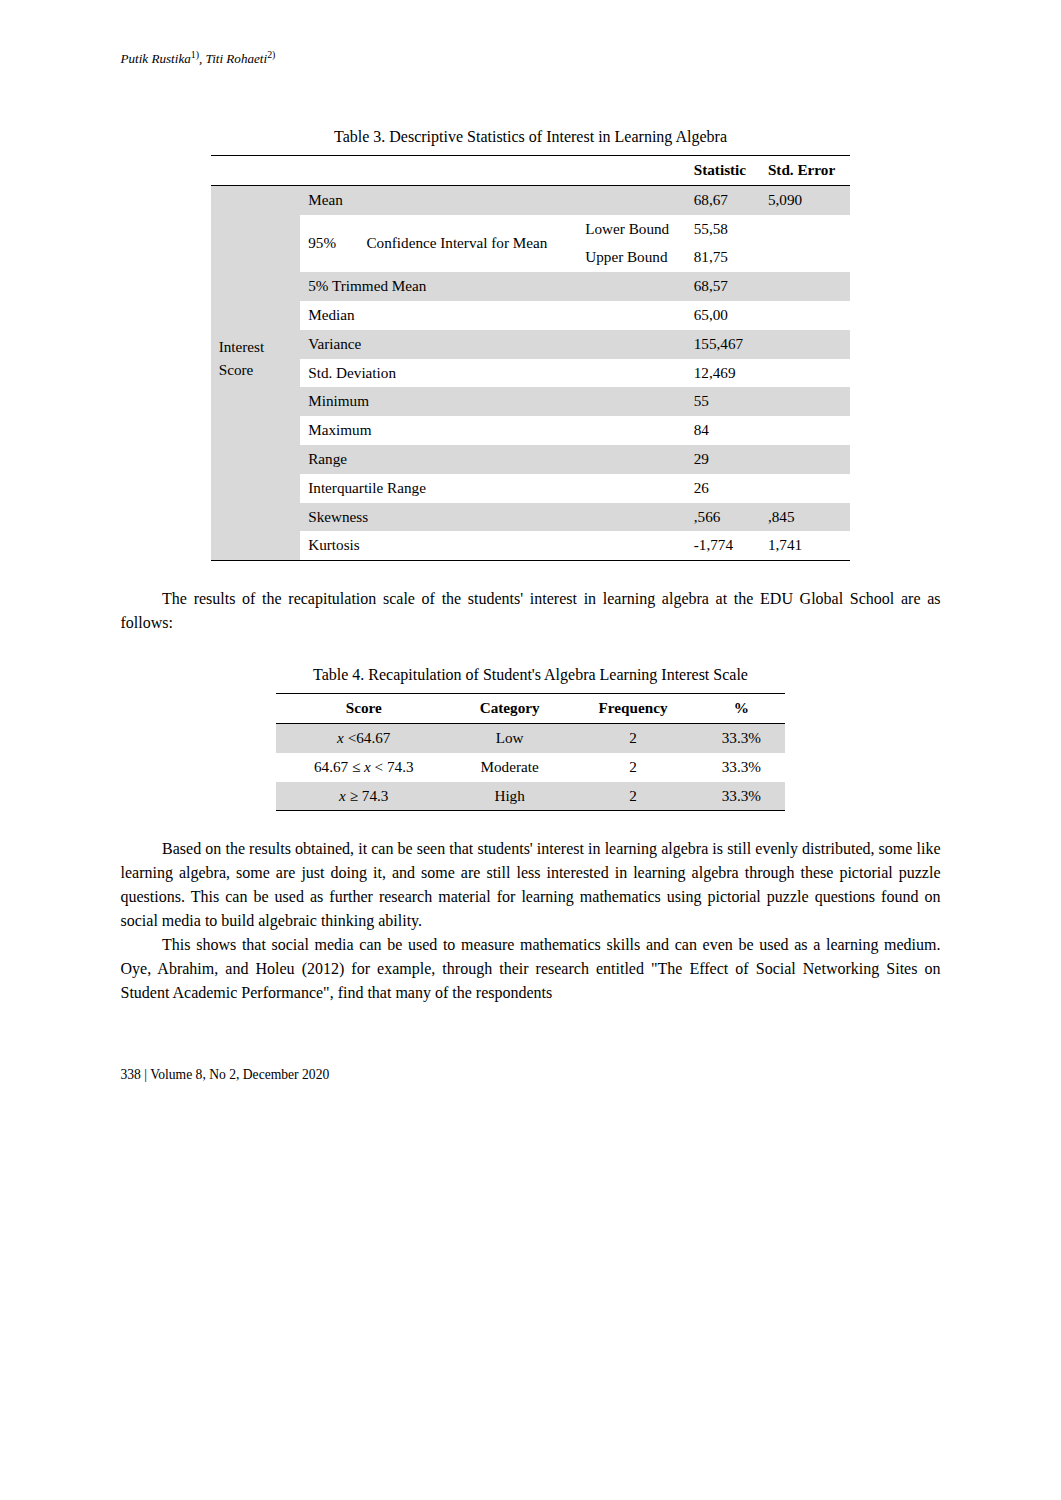Putik Rustika1), Titi Rohaeti2)
Table 3. Descriptive Statistics of Interest in Learning Algebra
| | Statistic | Std. Error |
| --- | --- | --- |
| Interest Score | Mean | 68,67 | 5,090 |
| 95% Confidence Interval for Mean | Lower Bound | 55,58 | |
| Upper Bound | 81,75 | |
| 5% Trimmed Mean | 68,57 | |
| Median | 65,00 | |
| Variance | 155,467 | |
| Std. Deviation | 12,469 | |
| Minimum | 55 | |
| Maximum | 84 | |
| Range | 29 | |
| Interquartile Range | 26 | |
| Skewness | ,566 | ,845 |
| | Kurtosis | -1,774 | 1,741 |
The results of the recapitulation scale of the students' interest in learning algebra at the EDU Global School are as follows:
Table 4. Recapitulation of Student's Algebra Learning Interest Scale
| Score | Category | Frequency | % |
| --- | --- | --- | --- |
| x <64.67 | Low | 2 | 33.3% |
| 64.67 ≤ x < 74.3 | Moderate | 2 | 33.3% |
| x ≥ 74.3 | High | 2 | 33.3% |
Based on the results obtained, it can be seen that students' interest in learning algebra is still evenly distributed, some like learning algebra, some are just doing it, and some are still less interested in learning algebra through these pictorial puzzle questions. This can be used as further research material for learning mathematics using pictorial puzzle questions found on social media to build algebraic thinking ability.
This shows that social media can be used to measure mathematics skills and can even be used as a learning medium. Oye, Abrahim, and Holeu (2012) for example, through their research entitled "The Effect of Social Networking Sites on Student Academic Performance", find that many of the respondents
338 | Volume 8, No 2, December 2020